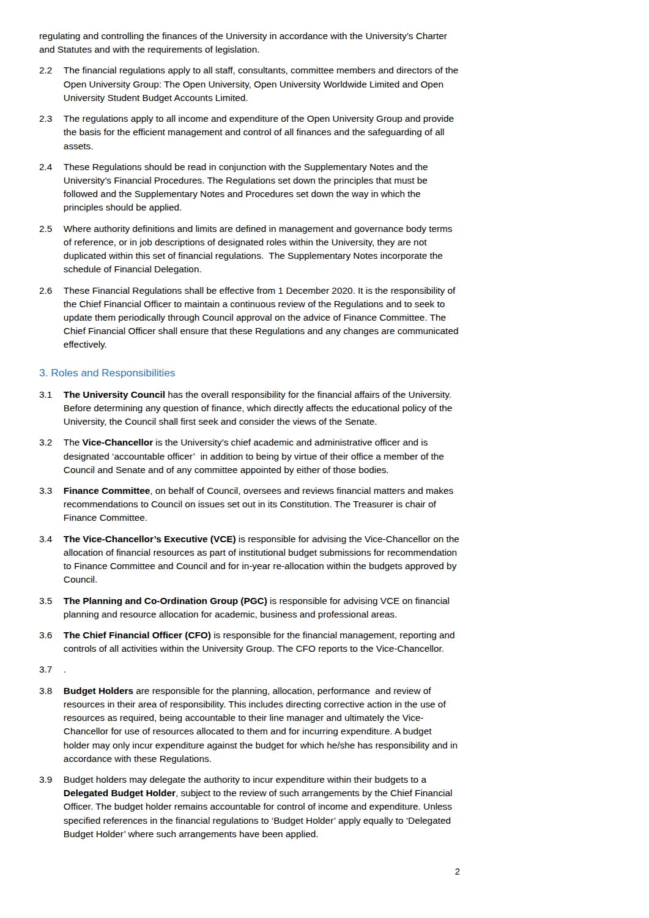regulating and controlling the finances of the University in accordance with the University’s Charter and Statutes and with the requirements of legislation.
2.2
The financial regulations apply to all staff, consultants, committee members and directors of the Open University Group: The Open University, Open University Worldwide Limited and Open University Student Budget Accounts Limited.
2.3
The regulations apply to all income and expenditure of the Open University Group and provide the basis for the efficient management and control of all finances and the safeguarding of all assets.
2.4
These Regulations should be read in conjunction with the Supplementary Notes and the University’s Financial Procedures. The Regulations set down the principles that must be followed and the Supplementary Notes and Procedures set down the way in which the principles should be applied.
2.5
Where authority definitions and limits are defined in management and governance body terms of reference, or in job descriptions of designated roles within the University, they are not duplicated within this set of financial regulations. The Supplementary Notes incorporate the schedule of Financial Delegation.
2.6
These Financial Regulations shall be effective from 1 December 2020. It is the responsibility of the Chief Financial Officer to maintain a continuous review of the Regulations and to seek to update them periodically through Council approval on the advice of Finance Committee. The Chief Financial Officer shall ensure that these Regulations and any changes are communicated effectively.
3. Roles and Responsibilities
3.1
The University Council has the overall responsibility for the financial affairs of the University. Before determining any question of finance, which directly affects the educational policy of the University, the Council shall first seek and consider the views of the Senate.
3.2
The Vice-Chancellor is the University’s chief academic and administrative officer and is designated ‘accountable officer’ in addition to being by virtue of their office a member of the Council and Senate and of any committee appointed by either of those bodies.
3.3
Finance Committee, on behalf of Council, oversees and reviews financial matters and makes recommendations to Council on issues set out in its Constitution. The Treasurer is chair of Finance Committee.
3.4
The Vice-Chancellor’s Executive (VCE) is responsible for advising the Vice-Chancellor on the allocation of financial resources as part of institutional budget submissions for recommendation to Finance Committee and Council and for in-year re-allocation within the budgets approved by Council.
3.5
The Planning and Co-Ordination Group (PGC) is responsible for advising VCE on financial planning and resource allocation for academic, business and professional areas.
3.6
The Chief Financial Officer (CFO) is responsible for the financial management, reporting and controls of all activities within the University Group. The CFO reports to the Vice-Chancellor.
3.7
.
3.8
Budget Holders are responsible for the planning, allocation, performance and review of resources in their area of responsibility. This includes directing corrective action in the use of resources as required, being accountable to their line manager and ultimately the Vice-Chancellor for use of resources allocated to them and for incurring expenditure. A budget holder may only incur expenditure against the budget for which he/she has responsibility and in accordance with these Regulations.
3.9
Budget holders may delegate the authority to incur expenditure within their budgets to a Delegated Budget Holder, subject to the review of such arrangements by the Chief Financial Officer. The budget holder remains accountable for control of income and expenditure. Unless specified references in the financial regulations to ‘Budget Holder’ apply equally to ‘Delegated Budget Holder’ where such arrangements have been applied.
2